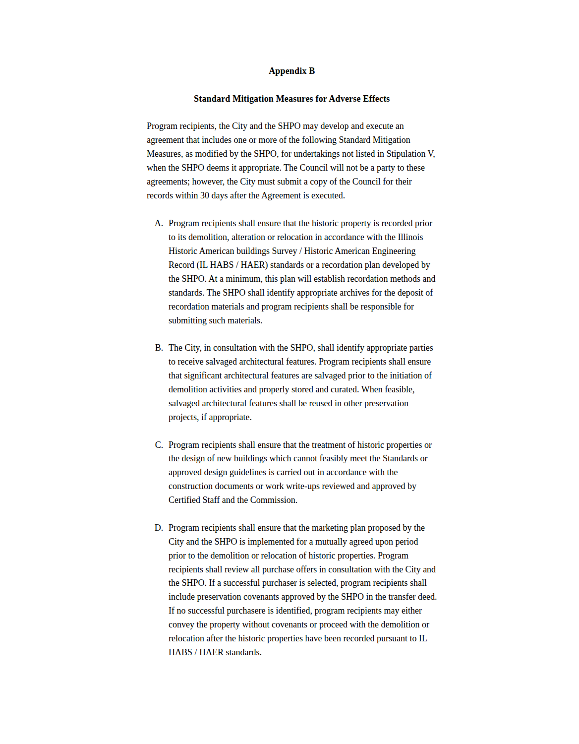Appendix B
Standard Mitigation Measures for Adverse Effects
Program recipients, the City and the SHPO may develop and execute an agreement that includes one or more of the following Standard Mitigation Measures, as modified by the SHPO, for undertakings not listed in Stipulation V, when the SHPO deems it appropriate. The Council will not be a party to these agreements; however, the City must submit a copy of the Council for their records within 30 days after the Agreement is executed.
Program recipients shall ensure that the historic property is recorded prior to its demolition, alteration or relocation in accordance with the Illinois Historic American buildings Survey / Historic American Engineering Record (IL HABS / HAER) standards or a recordation plan developed by the SHPO. At a minimum, this plan will establish recordation methods and standards. The SHPO shall identify appropriate archives for the deposit of recordation materials and program recipients shall be responsible for submitting such materials.
The City, in consultation with the SHPO, shall identify appropriate parties to receive salvaged architectural features. Program recipients shall ensure that significant architectural features are salvaged prior to the initiation of demolition activities and properly stored and curated. When feasible, salvaged architectural features shall be reused in other preservation projects, if appropriate.
Program recipients shall ensure that the treatment of historic properties or the design of new buildings which cannot feasibly meet the Standards or approved design guidelines is carried out in accordance with the construction documents or work write-ups reviewed and approved by Certified Staff and the Commission.
Program recipients shall ensure that the marketing plan proposed by the City and the SHPO is implemented for a mutually agreed upon period prior to the demolition or relocation of historic properties. Program recipients shall review all purchase offers in consultation with the City and the SHPO. If a successful purchaser is selected, program recipients shall include preservation covenants approved by the SHPO in the transfer deed. If no successful purchasere is identified, program recipients may either convey the property without covenants or proceed with the demolition or relocation after the historic properties have been recorded pursuant to IL HABS / HAER standards.